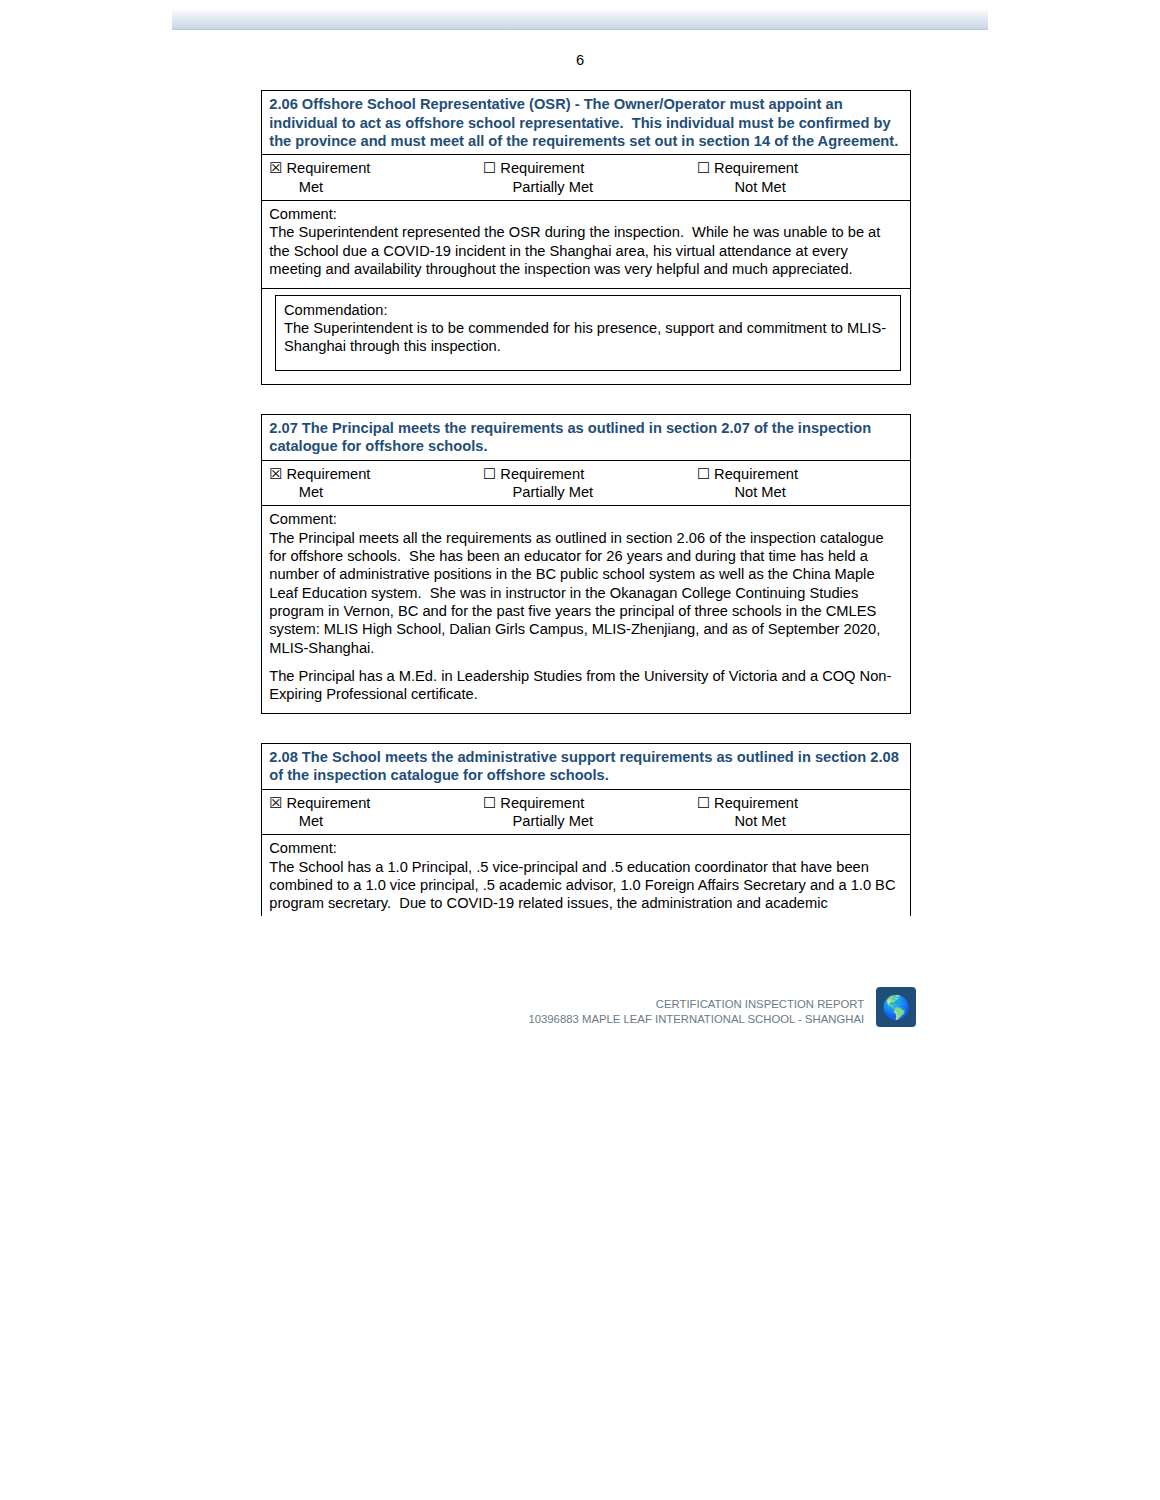6
| 2.06 Offshore School Representative (OSR) - The Owner/Operator must appoint an individual to act as offshore school representative. This individual must be confirmed by the province and must meet all of the requirements set out in section 14 of the Agreement. |
| / Requirement Met / Requirement Partially Met / Requirement Not Met / |
| Comment: The Superintendent represented the OSR during the inspection. While he was unable to be at the School due a COVID-19 incident in the Shanghai area, his virtual attendance at every meeting and availability throughout the inspection was very helpful and much appreciated. |
| Commendation: The Superintendent is to be commended for his presence, support and commitment to MLIS-Shanghai through this inspection. |
| 2.07 The Principal meets the requirements as outlined in section 2.07 of the inspection catalogue for offshore schools. |
| / Requirement Met / Requirement Partially Met / Requirement Not Met / |
| Comment: The Principal meets all the requirements as outlined in section 2.06 of the inspection catalogue for offshore schools. She has been an educator for 26 years and during that time has held a number of administrative positions in the BC public school system as well as the China Maple Leaf Education system. She was in instructor in the Okanagan College Continuing Studies program in Vernon, BC and for the past five years the principal of three schools in the CMLES system: MLIS High School, Dalian Girls Campus, MLIS-Zhenjiang, and as of September 2020, MLIS-Shanghai. The Principal has a M.Ed. in Leadership Studies from the University of Victoria and a COQ Non-Expiring Professional certificate. |
| 2.08 The School meets the administrative support requirements as outlined in section 2.08 of the inspection catalogue for offshore schools. |
| / Requirement Met / Requirement Partially Met / Requirement Not Met / |
| Comment: The School has a 1.0 Principal, .5 vice-principal and .5 education coordinator that have been combined to a 1.0 vice principal, .5 academic advisor, 1.0 Foreign Affairs Secretary and a 1.0 BC program secretary. Due to COVID-19 related issues, the administration and academic |
CERTIFICATION INSPECTION REPORT
10396883 MAPLE LEAF INTERNATIONAL SCHOOL - SHANGHAI